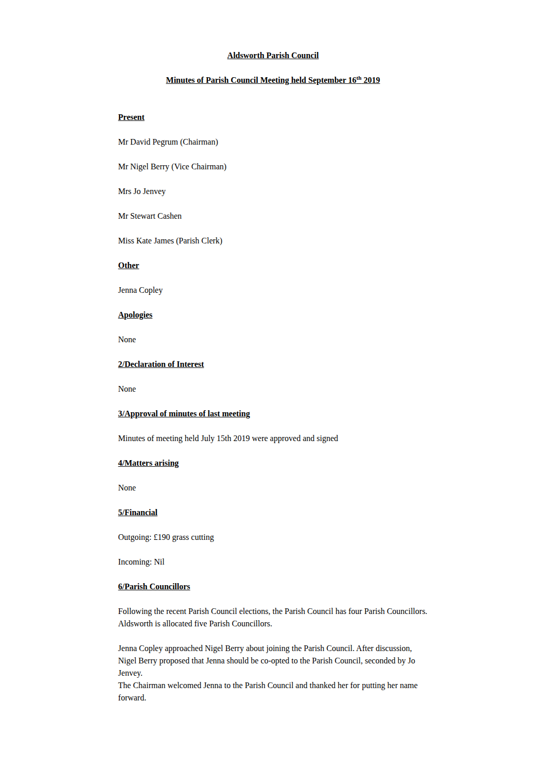Aldsworth Parish Council
Minutes of Parish Council Meeting held September 16th 2019
Present
Mr David Pegrum (Chairman)
Mr Nigel Berry (Vice Chairman)
Mrs Jo Jenvey
Mr Stewart Cashen
Miss Kate James (Parish Clerk)
Other
Jenna Copley
Apologies
None
2/Declaration of Interest
None
3/Approval of minutes of last meeting
Minutes of meeting held July 15th 2019 were approved and signed
4/Matters arising
None
5/Financial
Outgoing: £190 grass cutting
Incoming: Nil
6/Parish Councillors
Following the recent Parish Council elections, the Parish Council has four Parish Councillors. Aldsworth is allocated five Parish Councillors.
Jenna Copley approached Nigel Berry about joining the Parish Council. After discussion, Nigel Berry proposed that Jenna should be co-opted to the Parish Council, seconded by Jo Jenvey.
The Chairman welcomed Jenna to the Parish Council and thanked her for putting her name forward.